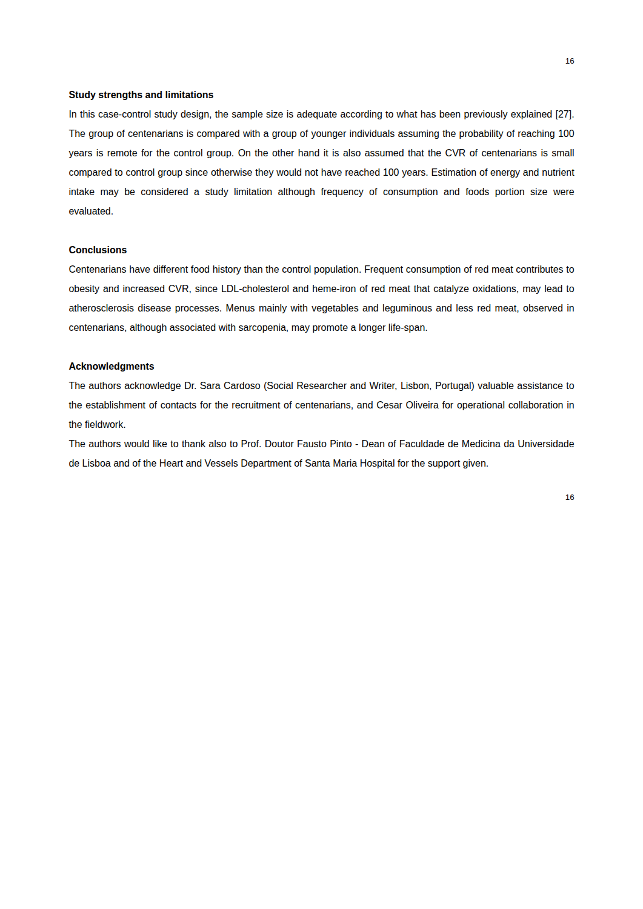16
Study strengths and limitations
In this case-control study design, the sample size is adequate according to what has been previously explained [27]. The group of centenarians is compared with a group of younger individuals assuming the probability of reaching 100 years is remote for the control group. On the other hand it is also assumed that the CVR of centenarians is small compared to control group since otherwise they would not have reached 100 years. Estimation of energy and nutrient intake may be considered a study limitation although frequency of consumption and foods portion size were evaluated.
Conclusions
Centenarians have different food history than the control population. Frequent consumption of red meat contributes to obesity and increased CVR, since LDL-cholesterol and heme-iron of red meat that catalyze oxidations, may lead to atherosclerosis disease processes. Menus mainly with vegetables and leguminous and less red meat, observed in centenarians, although associated with sarcopenia, may promote a longer life-span.
Acknowledgments
The authors acknowledge Dr. Sara Cardoso (Social Researcher and Writer, Lisbon, Portugal) valuable assistance to the establishment of contacts for the recruitment of centenarians, and Cesar Oliveira for operational collaboration in the fieldwork.
The authors would like to thank also to Prof. Doutor Fausto Pinto - Dean of Faculdade de Medicina da Universidade de Lisboa and of the Heart and Vessels Department of Santa Maria Hospital for the support given.
16